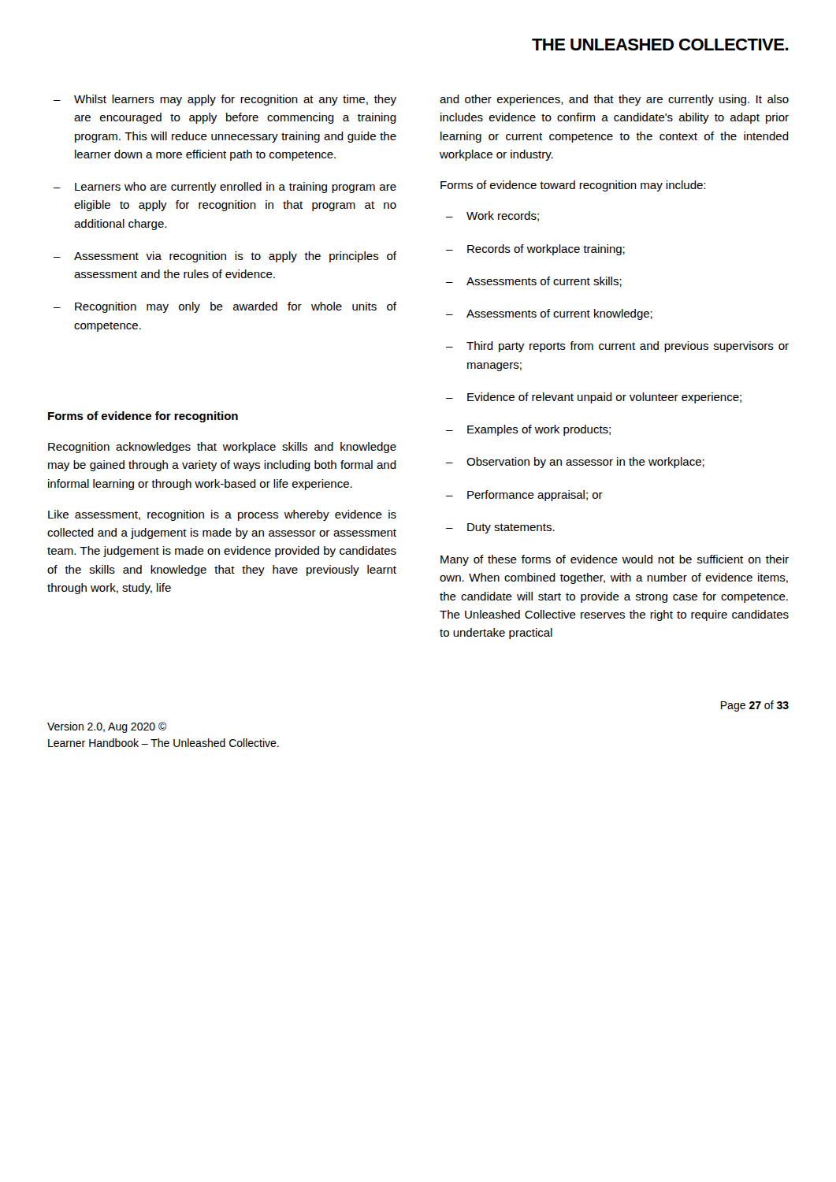THE UNLEASHED COLLECTIVE.
Whilst learners may apply for recognition at any time, they are encouraged to apply before commencing a training program. This will reduce unnecessary training and guide the learner down a more efficient path to competence.
Learners who are currently enrolled in a training program are eligible to apply for recognition in that program at no additional charge.
Assessment via recognition is to apply the principles of assessment and the rules of evidence.
Recognition may only be awarded for whole units of competence.
Forms of evidence for recognition
Recognition acknowledges that workplace skills and knowledge may be gained through a variety of ways including both formal and informal learning or through work-based or life experience.
Like assessment, recognition is a process whereby evidence is collected and a judgement is made by an assessor or assessment team. The judgement is made on evidence provided by candidates of the skills and knowledge that they have previously learnt through work, study, life
and other experiences, and that they are currently using. It also includes evidence to confirm a candidate's ability to adapt prior learning or current competence to the context of the intended workplace or industry.
Forms of evidence toward recognition may include:
Work records;
Records of workplace training;
Assessments of current skills;
Assessments of current knowledge;
Third party reports from current and previous supervisors or managers;
Evidence of relevant unpaid or volunteer experience;
Examples of work products;
Observation by an assessor in the workplace;
Performance appraisal; or
Duty statements.
Many of these forms of evidence would not be sufficient on their own. When combined together, with a number of evidence items, the candidate will start to provide a strong case for competence. The Unleashed Collective reserves the right to require candidates to undertake practical
Page 27 of 33
Version 2.0, Aug 2020 ©
Learner Handbook – The Unleashed Collective.